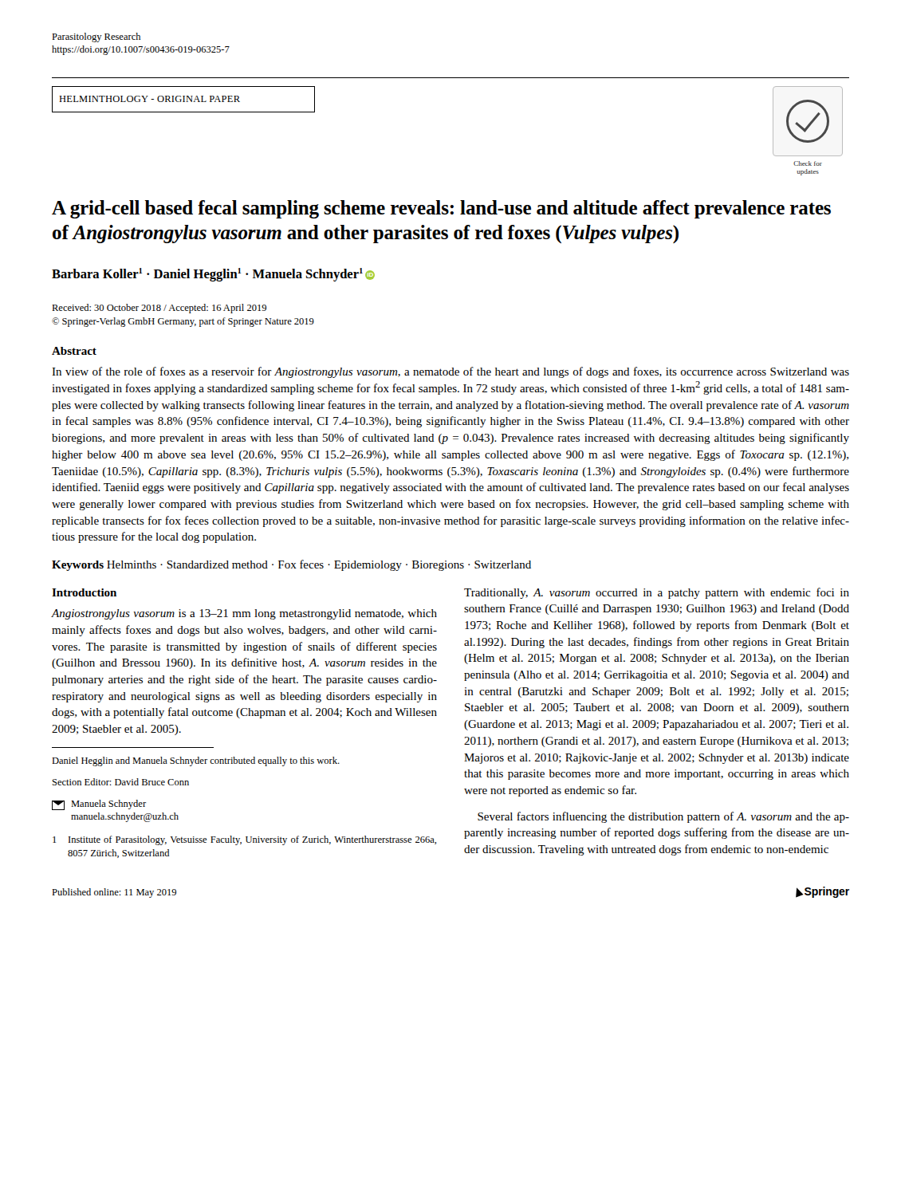Parasitology Research https://doi.org/10.1007/s00436-019-06325-7
Helminthology - Original Paper
Check for
updates
A grid-cell based fecal sampling scheme reveals: land-use and altitude affect prevalence rates of Angiostrongylus vasorum and other parasites of red foxes (Vulpes vulpes)
Barbara Koller1 · Daniel Hegglin1 · Manuela Schnyder1
Received: 30 October 2018 / Accepted: 16 April 2019 © Springer-Verlag GmbH Germany, part of Springer Nature 2019
Abstract
In view of the role of foxes as a reservoir for Angiostrongylus vasorum, a nematode of the heart and lungs of dogs and foxes, its occurrence across Switzerland was investigated in foxes applying a standardized sampling scheme for fox fecal samples. In 72 study areas, which consisted of three 1-km2 grid cells, a total of 1481 samples were collected by walking transects following linear features in the terrain, and analyzed by a flotation-sieving method. The overall prevalence rate of A. vasorum in fecal samples was 8.8% (95% confidence interval, CI 7.4–10.3%), being significantly higher in the Swiss Plateau (11.4%, CI. 9.4–13.8%) compared with other bioregions, and more prevalent in areas with less than 50% of cultivated land (p = 0.043). Prevalence rates increased with decreasing altitudes being significantly higher below 400 m above sea level (20.6%, 95% CI 15.2–26.9%), while all samples collected above 900 m asl were negative. Eggs of Toxocara sp. (12.1%), Taeniidae (10.5%), Capillaria spp. (8.3%), Trichuris vulpis (5.5%), hookworms (5.3%), Toxascaris leonina (1.3%) and Strongyloides sp. (0.4%) were furthermore identified. Taeniid eggs were positively and Capillaria spp. negatively associated with the amount of cultivated land. The prevalence rates based on our fecal analyses were generally lower compared with previous studies from Switzerland which were based on fox necropsies. However, the grid cell–based sampling scheme with replicable transects for fox feces collection proved to be a suitable, non-invasive method for parasitic large-scale surveys providing information on the relative infectious pressure for the local dog population.
Keywords Helminths · Standardized method · Fox feces · Epidemiology · Bioregions · Switzerland
Introduction
Angiostrongylus vasorum is a 13–21 mm long metastrongylid nematode, which mainly affects foxes and dogs but also wolves, badgers, and other wild carnivores. The parasite is transmitted by ingestion of snails of different species (Guilhon and Bressou 1960). In its definitive host, A. vasorum resides in the pulmonary arteries and the right side of the heart. The parasite causes cardio-respiratory and neurological signs as well as bleeding disorders especially in dogs, with a potentially fatal outcome (Chapman et al. 2004; Koch and Willesen 2009; Staebler et al. 2005).
Daniel Hegglin and Manuela Schnyder contributed equally to this work.
Section Editor: David Bruce Conn
Manuela Schnyder
manuela.schnyder@uzh.ch
1 Institute of Parasitology, Vetsuisse Faculty, University of Zurich, Winterthurerstrasse 266a, 8057 Zürich, Switzerland
Traditionally, A. vasorum occurred in a patchy pattern with endemic foci in southern France (Cuillé and Darraspen 1930; Guilhon 1963) and Ireland (Dodd 1973; Roche and Kelliher 1968), followed by reports from Denmark (Bolt et al.1992). During the last decades, findings from other regions in Great Britain (Helm et al. 2015; Morgan et al. 2008; Schnyder et al. 2013a), on the Iberian peninsula (Alho et al. 2014; Gerrikagoitia et al. 2010; Segovia et al. 2004) and in central (Barutzki and Schaper 2009; Bolt et al. 1992; Jolly et al. 2015; Staebler et al. 2005; Taubert et al. 2008; van Doorn et al. 2009), southern (Guardone et al. 2013; Magi et al. 2009; Papazahariadou et al. 2007; Tieri et al. 2011), northern (Grandi et al. 2017), and eastern Europe (Hurnikova et al. 2013; Majoros et al. 2010; Rajkovic-Janje et al. 2002; Schnyder et al. 2013b) indicate that this parasite becomes more and more important, occurring in areas which were not reported as endemic so far.
Several factors influencing the distribution pattern of A. vasorum and the apparently increasing number of reported dogs suffering from the disease are under discussion. Traveling with untreated dogs from endemic to non-endemic
Published online: 11 May 2019 Springer